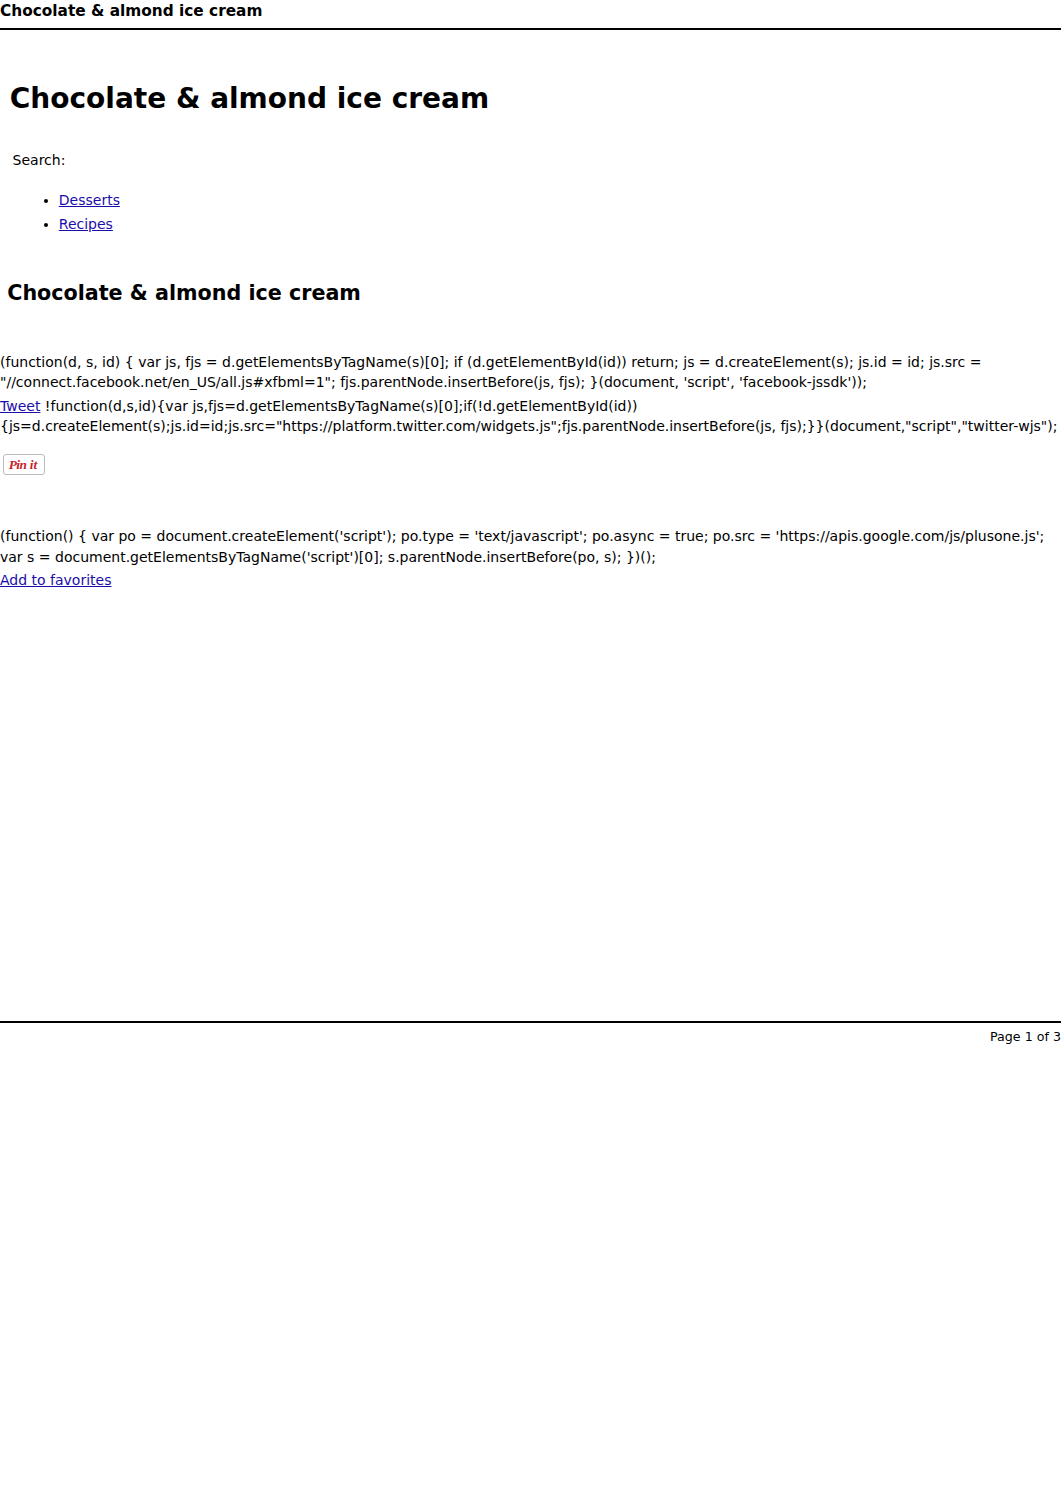Chocolate & almond ice cream
Chocolate & almond ice cream
Search:
Desserts
Recipes
Chocolate & almond ice cream
(function(d, s, id) { var js, fjs = d.getElementsByTagName(s)[0]; if (d.getElementById(id)) return; js = d.createElement(s); js.id = id; js.src = "//connect.facebook.net/en_US/all.js#xfbml=1"; fjs.parentNode.insertBefore(js, fjs); }(document, 'script', 'facebook-jssdk'));
Tweet !function(d,s,id){var js,fjs=d.getElementsByTagName(s)[0];if(!d.getElementById(id)){js=d.createElement(s);js.id=id;js.src="https://platform.twitter.com/widgets.js";fjs.parentNode.insertBefore(js, fjs);}}(document,"script","twitter-wjs");
Pin it
(function() { var po = document.createElement('script'); po.type = 'text/javascript'; po.async = true; po.src = 'https://apis.google.com/js/plusone.js'; var s = document.getElementsByTagName('script')[0]; s.parentNode.insertBefore(po, s); })();
Add to favorites
Page 1 of 3